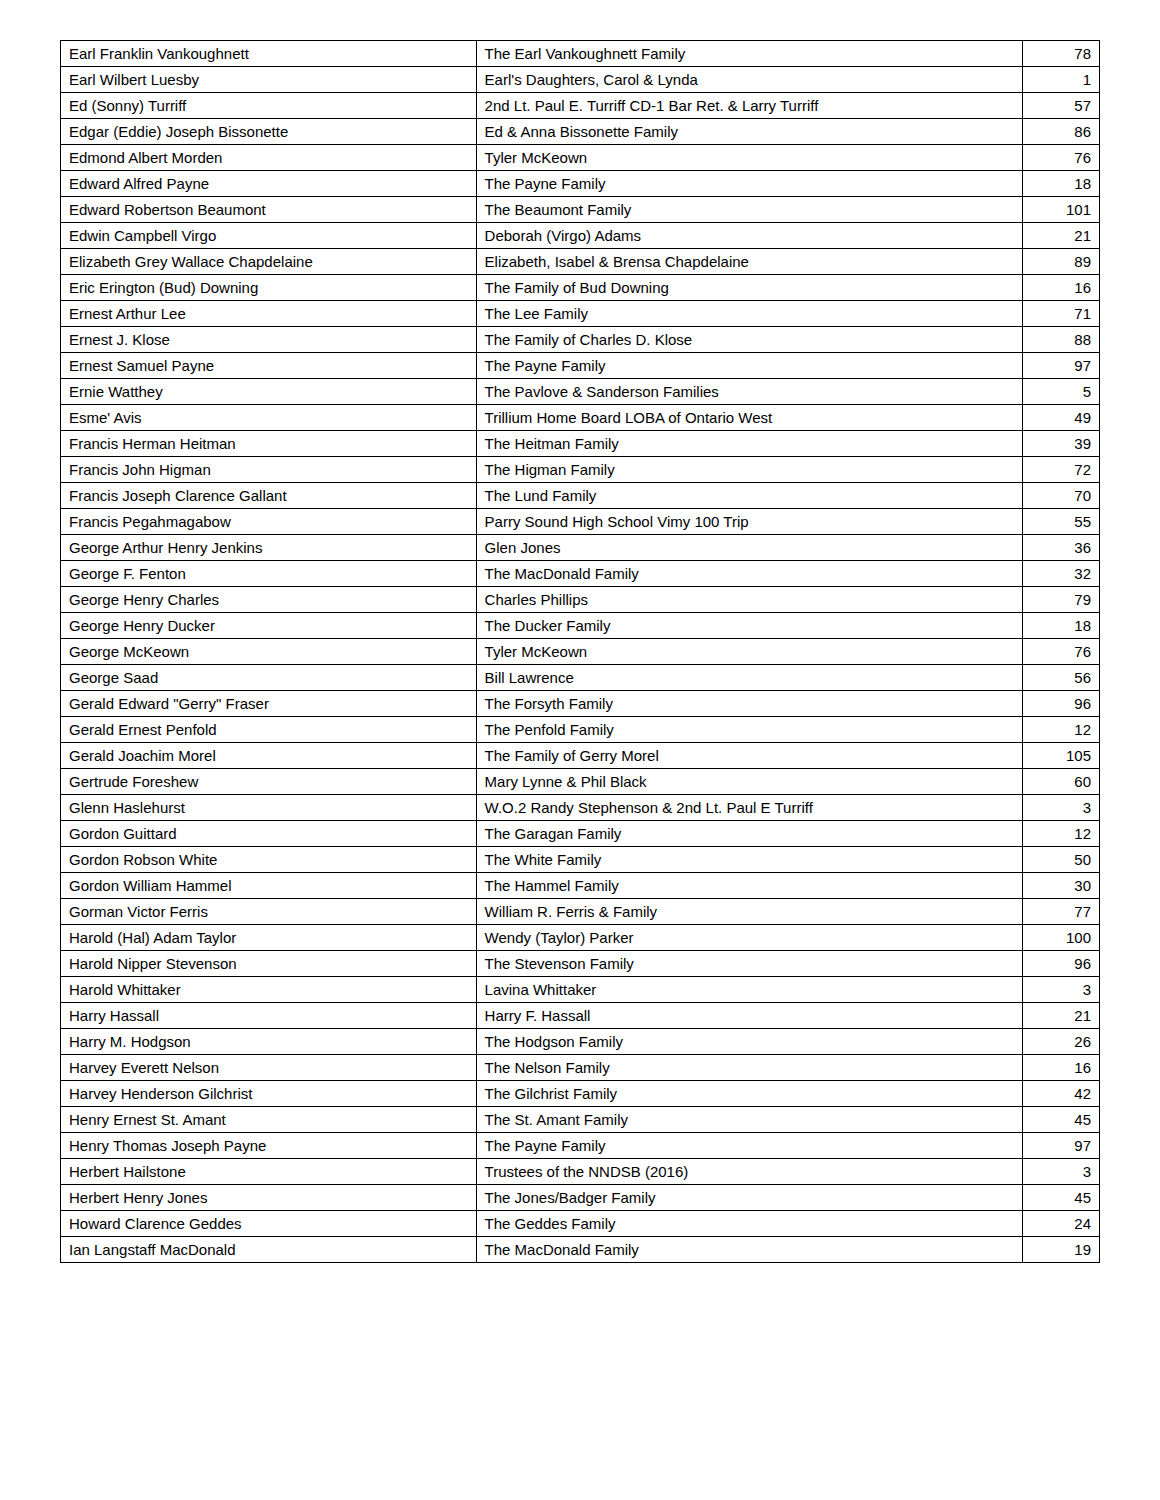| Earl Franklin Vankoughnett | The Earl Vankoughnett Family | 78 |
| Earl Wilbert Luesby | Earl's Daughters, Carol & Lynda | 1 |
| Ed (Sonny) Turriff | 2nd Lt. Paul E. Turriff CD-1 Bar Ret. & Larry Turriff | 57 |
| Edgar (Eddie) Joseph Bissonette | Ed & Anna Bissonette Family | 86 |
| Edmond Albert Morden | Tyler McKeown | 76 |
| Edward Alfred Payne | The Payne Family | 18 |
| Edward Robertson Beaumont | The Beaumont Family | 101 |
| Edwin Campbell Virgo | Deborah (Virgo) Adams | 21 |
| Elizabeth Grey Wallace Chapdelaine | Elizabeth, Isabel & Brensa Chapdelaine | 89 |
| Eric Erington (Bud) Downing | The Family of Bud Downing | 16 |
| Ernest Arthur Lee | The Lee Family | 71 |
| Ernest J. Klose | The Family of Charles D. Klose | 88 |
| Ernest Samuel Payne | The Payne Family | 97 |
| Ernie Watthey | The Pavlove & Sanderson Families | 5 |
| Esme' Avis | Trillium Home Board LOBA of Ontario West | 49 |
| Francis Herman Heitman | The Heitman Family | 39 |
| Francis John Higman | The Higman Family | 72 |
| Francis Joseph Clarence Gallant | The Lund Family | 70 |
| Francis Pegahmagabow | Parry Sound High School Vimy 100 Trip | 55 |
| George Arthur Henry Jenkins | Glen Jones | 36 |
| George F. Fenton | The MacDonald Family | 32 |
| George Henry Charles | Charles Phillips | 79 |
| George Henry Ducker | The Ducker Family | 18 |
| George McKeown | Tyler McKeown | 76 |
| George Saad | Bill Lawrence | 56 |
| Gerald Edward "Gerry" Fraser | The Forsyth Family | 96 |
| Gerald Ernest Penfold | The Penfold Family | 12 |
| Gerald Joachim Morel | The Family of Gerry Morel | 105 |
| Gertrude Foreshew | Mary Lynne & Phil Black | 60 |
| Glenn Haslehurst | W.O.2 Randy Stephenson & 2nd Lt. Paul E Turriff | 3 |
| Gordon Guittard | The Garagan Family | 12 |
| Gordon Robson White | The White Family | 50 |
| Gordon William Hammel | The Hammel Family | 30 |
| Gorman Victor Ferris | William R. Ferris & Family | 77 |
| Harold (Hal) Adam Taylor | Wendy (Taylor) Parker | 100 |
| Harold Nipper Stevenson | The Stevenson Family | 96 |
| Harold Whittaker | Lavina Whittaker | 3 |
| Harry Hassall | Harry F. Hassall | 21 |
| Harry M. Hodgson | The Hodgson Family | 26 |
| Harvey Everett Nelson | The Nelson Family | 16 |
| Harvey Henderson Gilchrist | The Gilchrist Family | 42 |
| Henry Ernest St. Amant | The St. Amant Family | 45 |
| Henry Thomas Joseph Payne | The Payne Family | 97 |
| Herbert Hailstone | Trustees of the NNDSB (2016) | 3 |
| Herbert Henry Jones | The Jones/Badger Family | 45 |
| Howard Clarence Geddes | The Geddes Family | 24 |
| Ian Langstaff MacDonald | The MacDonald Family | 19 |